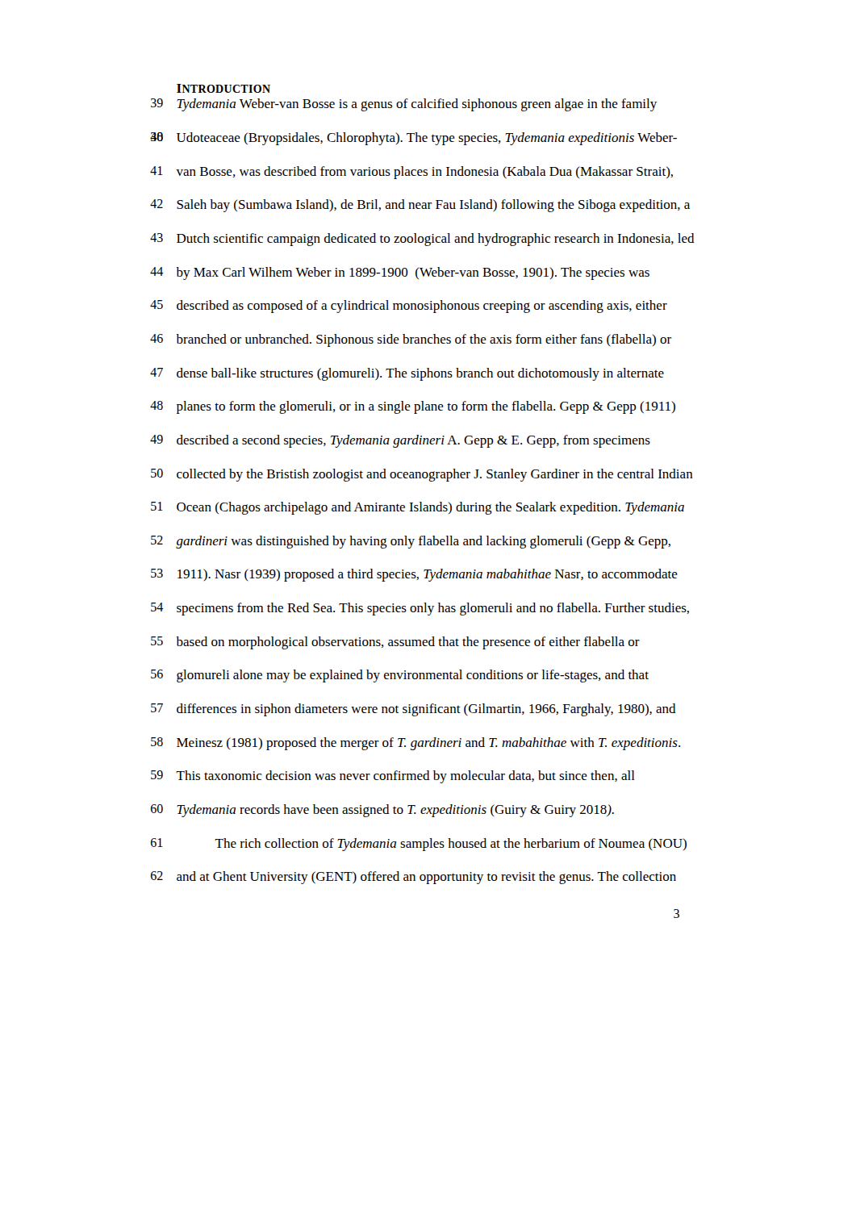INTRODUCTION
38
39 Tydemania Weber-van Bosse is a genus of calcified siphonous green algae in the family 40 Udoteaceae (Bryopsidales, Chlorophyta). The type species, Tydemania expeditionis Weber- 41van Bosse, was described from various places in Indonesia (Kabala Dua (Makassar Strait), 42 Saleh bay (Sumbawa Island), de Bril, and near Fau Island) following the Siboga expedition, a 43 Dutch scientific campaign dedicated to zoological and hydrographic research in Indonesia, led 44by Max Carl Wilhem Weber in 1899-1900 (Weber-van Bosse, 1901). The species was 45described as composed of a cylindrical monosiphonous creeping or ascending axis, either 46branched or unbranched. Siphonous side branches of the axis form either fans (flabella) or 47dense ball-like structures (glomureli). The siphons branch out dichotomously in alternate 48planes to form the glomeruli, or in a single plane to form the flabella. Gepp & Gepp (1911) 49described a second species, Tydemania gardineri A. Gepp & E. Gepp, from specimens 50collected by the Bristish zoologist and oceanographer J. Stanley Gardiner in the central Indian 51 Ocean (Chagos archipelago and Amirante Islands) during the Sealark expedition. Tydemania 52 gardineri was distinguished by having only flabella and lacking glomeruli (Gepp & Gepp, 531911). Nasr (1939) proposed a third species, Tydemania mabahithae Nasr, to accommodate 54specimens from the Red Sea. This species only has glomeruli and no flabella. Further studies, 55based on morphological observations, assumed that the presence of either flabella or 56glomureli alone may be explained by environmental conditions or life-stages, and that 57differences in siphon diameters were not significant (Gilmartin, 1966, Farghaly, 1980), and 58 Meinesz (1981) proposed the merger of T. gardineri and T. mabahithae with T. expeditionis. 59 This taxonomic decision was never confirmed by molecular data, but since then, all 60 Tydemania records have been assigned to T. expeditionis (Guiry & Guiry 2018). 61 The rich collection of Tydemania samples housed at the herbarium of Noumea (NOU) 62and at Ghent University (GENT) offered an opportunity to revisit the genus. The collection
3